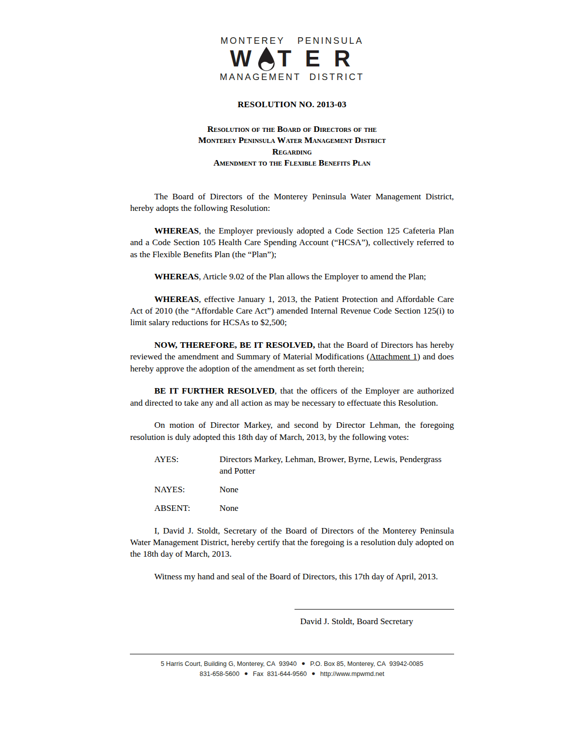MONTEREY PENINSULA
WT E R
MANAGEMENT DISTRICT
RESOLUTION NO. 2013-03
Resolution of the Board of Directors of the
Monterey Peninsula Water Management District
Regarding
Amendment to the Flexible Benefits Plan
The Board of Directors of the Monterey Peninsula Water Management District, hereby adopts the following Resolution:
WHEREAS, the Employer previously adopted a Code Section 125 Cafeteria Plan and a Code Section 105 Health Care Spending Account (“HCSA”), collectively referred to as the Flexible Benefits Plan (the “Plan”);
WHEREAS, Article 9.02 of the Plan allows the Employer to amend the Plan;
WHEREAS, effective January 1, 2013, the Patient Protection and Affordable Care Act of 2010 (the “Affordable Care Act”) amended Internal Revenue Code Section 125(i) to limit salary reductions for HCSAs to $2,500;
NOW, THEREFORE, BE IT RESOLVED, that the Board of Directors has hereby reviewed the amendment and Summary of Material Modifications (Attachment 1) and does hereby approve the adoption of the amendment as set forth therein;
BE IT FURTHER RESOLVED, that the officers of the Employer are authorized and directed to take any and all action as may be necessary to effectuate this Resolution.
On motion of Director Markey, and second by Director Lehman, the foregoing resolution is duly adopted this 18th day of March, 2013, by the following votes:
AYES:
Directors Markey, Lehman, Brower, Byrne, Lewis, Pendergrass and Potter
NAYES:
None
ABSENT:
None
I, David J. Stoldt, Secretary of the Board of Directors of the Monterey Peninsula Water Management District, hereby certify that the foregoing is a resolution duly adopted on the 18th day of March, 2013.
Witness my hand and seal of the Board of Directors, this 17th day of April, 2013.
David J. Stoldt, Board Secretary
5 Harris Court, Building G, Monterey, CA 93940●P.O. Box 85, Monterey, CA 93942-0085
831-658-5600●Fax 831-644-9560●http://www.mpwmd.net